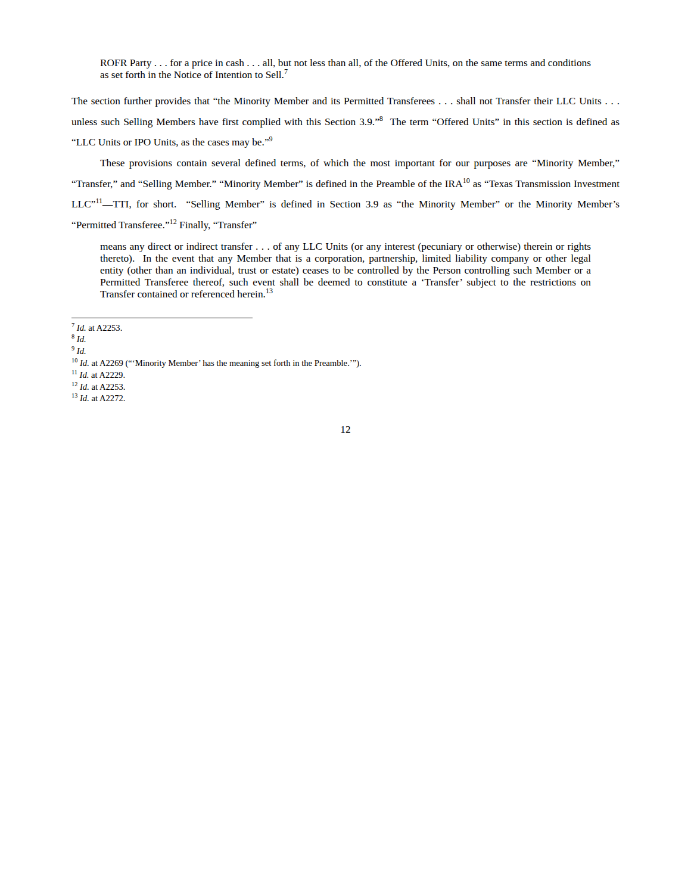ROFR Party . . . for a price in cash . . . all, but not less than all, of the Offered Units, on the same terms and conditions as set forth in the Notice of Intention to Sell.7
The section further provides that “the Minority Member and its Permitted Transferees . . . shall not Transfer their LLC Units . . . unless such Selling Members have first complied with this Section 3.9.”8 The term “Offered Units” in this section is defined as “LLC Units or IPO Units, as the cases may be.”9
These provisions contain several defined terms, of which the most important for our purposes are “Minority Member,” “Transfer,” and “Selling Member.” “Minority Member” is defined in the Preamble of the IRA10 as “Texas Transmission Investment LLC”11—TTI, for short. “Selling Member” is defined in Section 3.9 as “the Minority Member” or the Minority Member’s “Permitted Transferee.”12 Finally, “Transfer”
means any direct or indirect transfer . . . of any LLC Units (or any interest (pecuniary or otherwise) therein or rights thereto). In the event that any Member that is a corporation, partnership, limited liability company or other legal entity (other than an individual, trust or estate) ceases to be controlled by the Person controlling such Member or a Permitted Transferee thereof, such event shall be deemed to constitute a ‘Transfer’ subject to the restrictions on Transfer contained or referenced herein.13
7 Id. at A2253.
8 Id.
9 Id.
10 Id. at A2269 (“‘Minority Member’ has the meaning set forth in the Preamble.’”).
11 Id. at A2229.
12 Id. at A2253.
13 Id. at A2272.
12